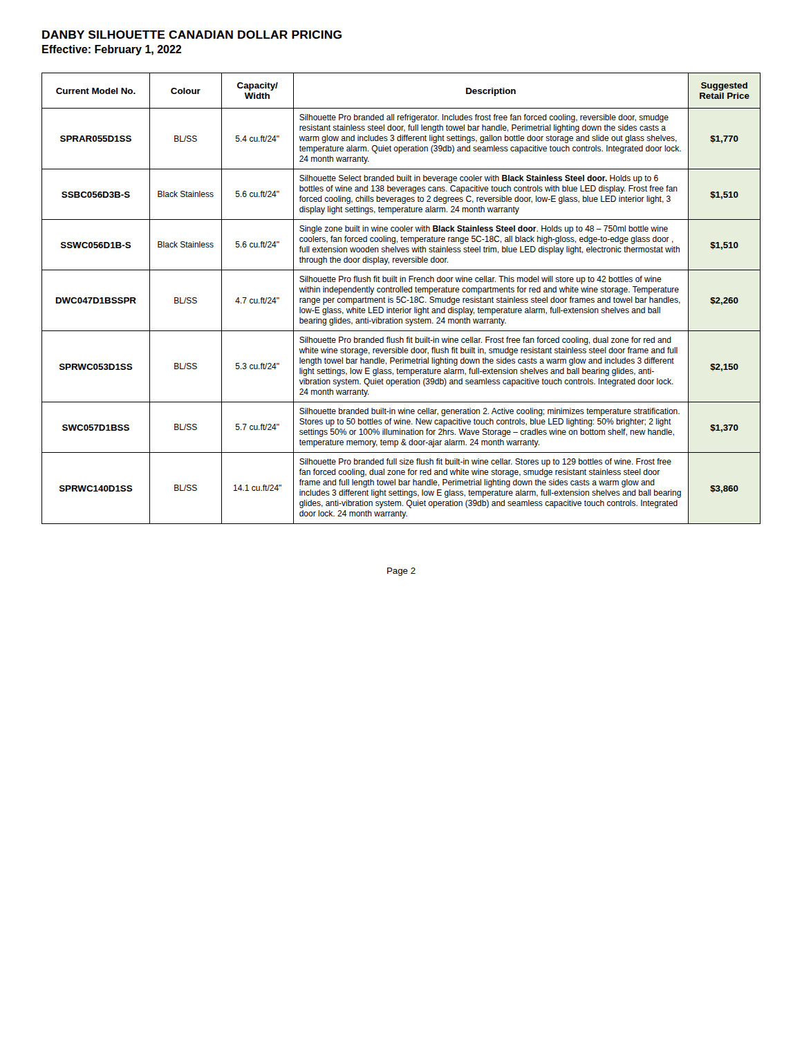DANBY SILHOUETTE CANADIAN DOLLAR PRICING
Effective: February 1, 2022
| Current Model No. | Colour | Capacity/ Width | Description | Suggested Retail Price |
| --- | --- | --- | --- | --- |
| SPRAR055D1SS | BL/SS | 5.4 cu.ft/24" | Silhouette Pro branded all refrigerator. Includes frost free fan forced cooling, reversible door, smudge resistant stainless steel door, full length towel bar handle, Perimetrial lighting down the sides casts a warm glow and includes 3 different light settings, gallon bottle door storage and slide out glass shelves, temperature alarm. Quiet operation (39db) and seamless capacitive touch controls. Integrated door lock. 24 month warranty. | $1,770 |
| SSBC056D3B-S | Black Stainless | 5.6 cu.ft/24" | Silhouette Select branded built in beverage cooler with Black Stainless Steel door. Holds up to 6 bottles of wine and 138 beverages cans. Capacitive touch controls with blue LED display. Frost free fan forced cooling, chills beverages to 2 degrees C, reversible door, low-E glass, blue LED interior light, 3 display light settings, temperature alarm. 24 month warranty | $1,510 |
| SSWC056D1B-S | Black Stainless | 5.6 cu.ft/24" | Single zone built in wine cooler with Black Stainless Steel door . Holds up to 48 – 750ml bottle wine coolers, fan forced cooling, temperature range 5C-18C, all black high-gloss, edge-to-edge glass door , full extension wooden shelves with stainless steel trim, blue LED display light, electronic thermostat with through the door display, reversible door. | $1,510 |
| DWC047D1BSSPR | BL/SS | 4.7 cu.ft/24" | Silhouette Pro flush fit built in French door wine cellar. This model will store up to 42 bottles of wine within independently controlled temperature compartments for red and white wine storage. Temperature range per compartment is 5C-18C. Smudge resistant stainless steel door frames and towel bar handles, low-E glass, white LED interior light and display, temperature alarm, full-extension shelves and ball bearing glides, anti-vibration system. 24 month warranty. | $2,260 |
| SPRWC053D1SS | BL/SS | 5.3 cu.ft/24" | Silhouette Pro branded flush fit built-in wine cellar. Frost free fan forced cooling, dual zone for red and white wine storage, reversible door, flush fit built in, smudge resistant stainless steel door frame and full length towel bar handle, Perimetrial lighting down the sides casts a warm glow and includes 3 different light settings, low E glass, temperature alarm, full-extension shelves and ball bearing glides, anti-vibration system. Quiet operation (39db) and seamless capacitive touch controls. Integrated door lock. 24 month warranty. | $2,150 |
| SWC057D1BSS | BL/SS | 5.7 cu.ft/24" | Silhouette branded built-in wine cellar, generation 2. Active cooling; minimizes temperature stratification. Stores up to 50 bottles of wine. New capacitive touch controls, blue LED lighting: 50% brighter; 2 light settings 50% or 100% illumination for 2hrs. Wave Storage – cradles wine on bottom shelf, new handle, temperature memory, temp & door-ajar alarm. 24 month warranty. | $1,370 |
| SPRWC140D1SS | BL/SS | 14.1 cu.ft/24" | Silhouette Pro branded full size flush fit built-in wine cellar. Stores up to 129 bottles of wine. Frost free fan forced cooling, dual zone for red and white wine storage, smudge resistant stainless steel door frame and full length towel bar handle, Perimetrial lighting down the sides casts a warm glow and includes 3 different light settings, low E glass, temperature alarm, full-extension shelves and ball bearing glides, anti-vibration system. Quiet operation (39db) and seamless capacitive touch controls. Integrated door lock. 24 month warranty. | $3,860 |
Page 2